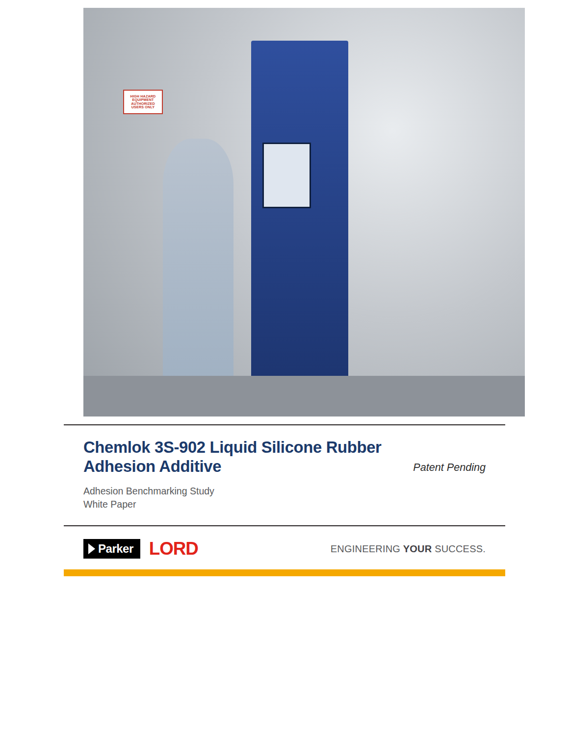HIGH HAZARD EQUIPMENT AUTHORIZED USERS ONLY
Chemlok 3S-902 Liquid Silicone Rubber
Adhesion Additive
Patent Pending
Adhesion Benchmarking Study
White Paper
Parker
LORD
ENGINEERING YOUR SUCCESS.